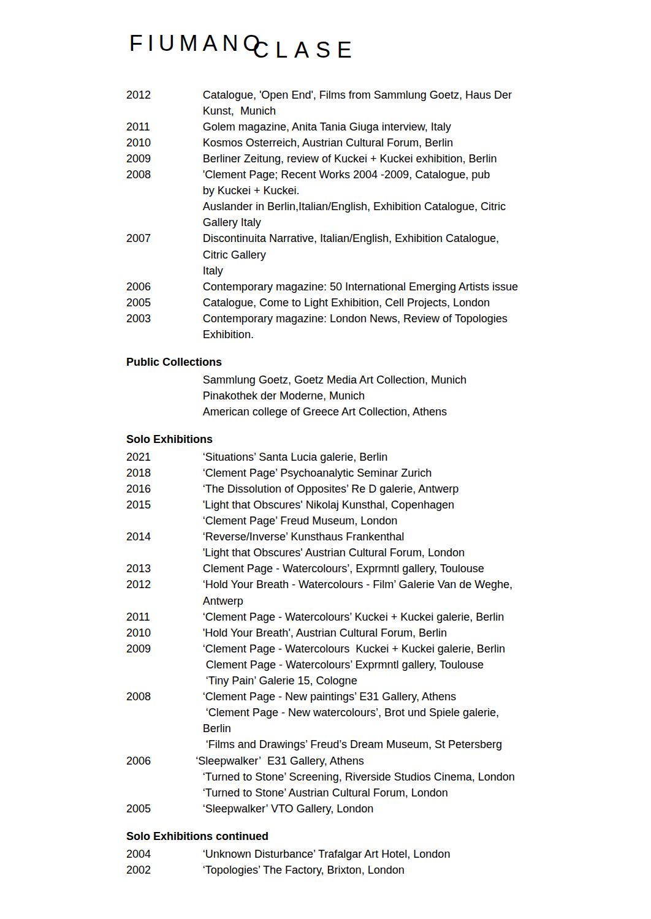FIUMANOCLASE
2012
Catalogue, 'Open End', Films from Sammlung Goetz, Haus Der Kunst, Munich
2011
Golem magazine, Anita Tania Giuga interview, Italy
2010
Kosmos Osterreich, Austrian Cultural Forum, Berlin
2009
Berliner Zeitung, review of Kuckei + Kuckei exhibition, Berlin
2008
'Clement Page; Recent Works 2004 -2009, Catalogue, pub
by Kuckei + Kuckei.
Auslander in Berlin,Italian/English, Exhibition Catalogue, Citric Gallery Italy
2007
Discontinuita Narrative, Italian/English, Exhibition Catalogue, Citric Gallery
Italy
2006
Contemporary magazine: 50 International Emerging Artists issue
2005
Catalogue, Come to Light Exhibition, Cell Projects, London
2003
Contemporary magazine: London News, Review of Topologies Exhibition.
Public Collections
Sammlung Goetz, Goetz Media Art Collection, Munich
Pinakothek der Moderne, Munich
American college of Greece Art Collection, Athens
Solo Exhibitions
2021
‘Situations’ Santa Lucia galerie, Berlin
2018
‘Clement Page’ Psychoanalytic Seminar Zurich
2016
‘The Dissolution of Opposites’ Re D galerie, Antwerp
2015
'Light that Obscures' Nikolaj Kunsthal, Copenhagen
‘Clement Page’ Freud Museum, London
2014
‘Reverse/Inverse’ Kunsthaus Frankenthal
'Light that Obscures' Austrian Cultural Forum, London
2013
Clement Page - Watercolours’, Exprmntl gallery, Toulouse
2012
‘Hold Your Breath - Watercolours - Film’ Galerie Van de Weghe, Antwerp
2011
‘Clement Page - Watercolours’ Kuckei + Kuckei galerie, Berlin
2010
'Hold Your Breath', Austrian Cultural Forum, Berlin
2009
‘Clement Page - Watercolours Kuckei + Kuckei galerie, Berlin
Clement Page - Watercolours’ Exprmntl gallery, Toulouse
‘Tiny Pain’ Galerie 15, Cologne
2008
‘Clement Page - New paintings’ E31 Gallery, Athens
‘Clement Page - New watercolours’, Brot und Spiele galerie, Berlin
‘Films and Drawings’ Freud’s Dream Museum, St Petersberg
2006
‘Sleepwalker’ E31 Gallery, Athens
2006
‘Turned to Stone’ Screening, Riverside Studios Cinema, London
‘Turned to Stone’ Austrian Cultural Forum, London
2005
‘Sleepwalker’ VTO Gallery, London
Solo Exhibitions continued
2004
‘Unknown Disturbance’ Trafalgar Art Hotel, London
2002
‘Topologies’ The Factory, Brixton, London